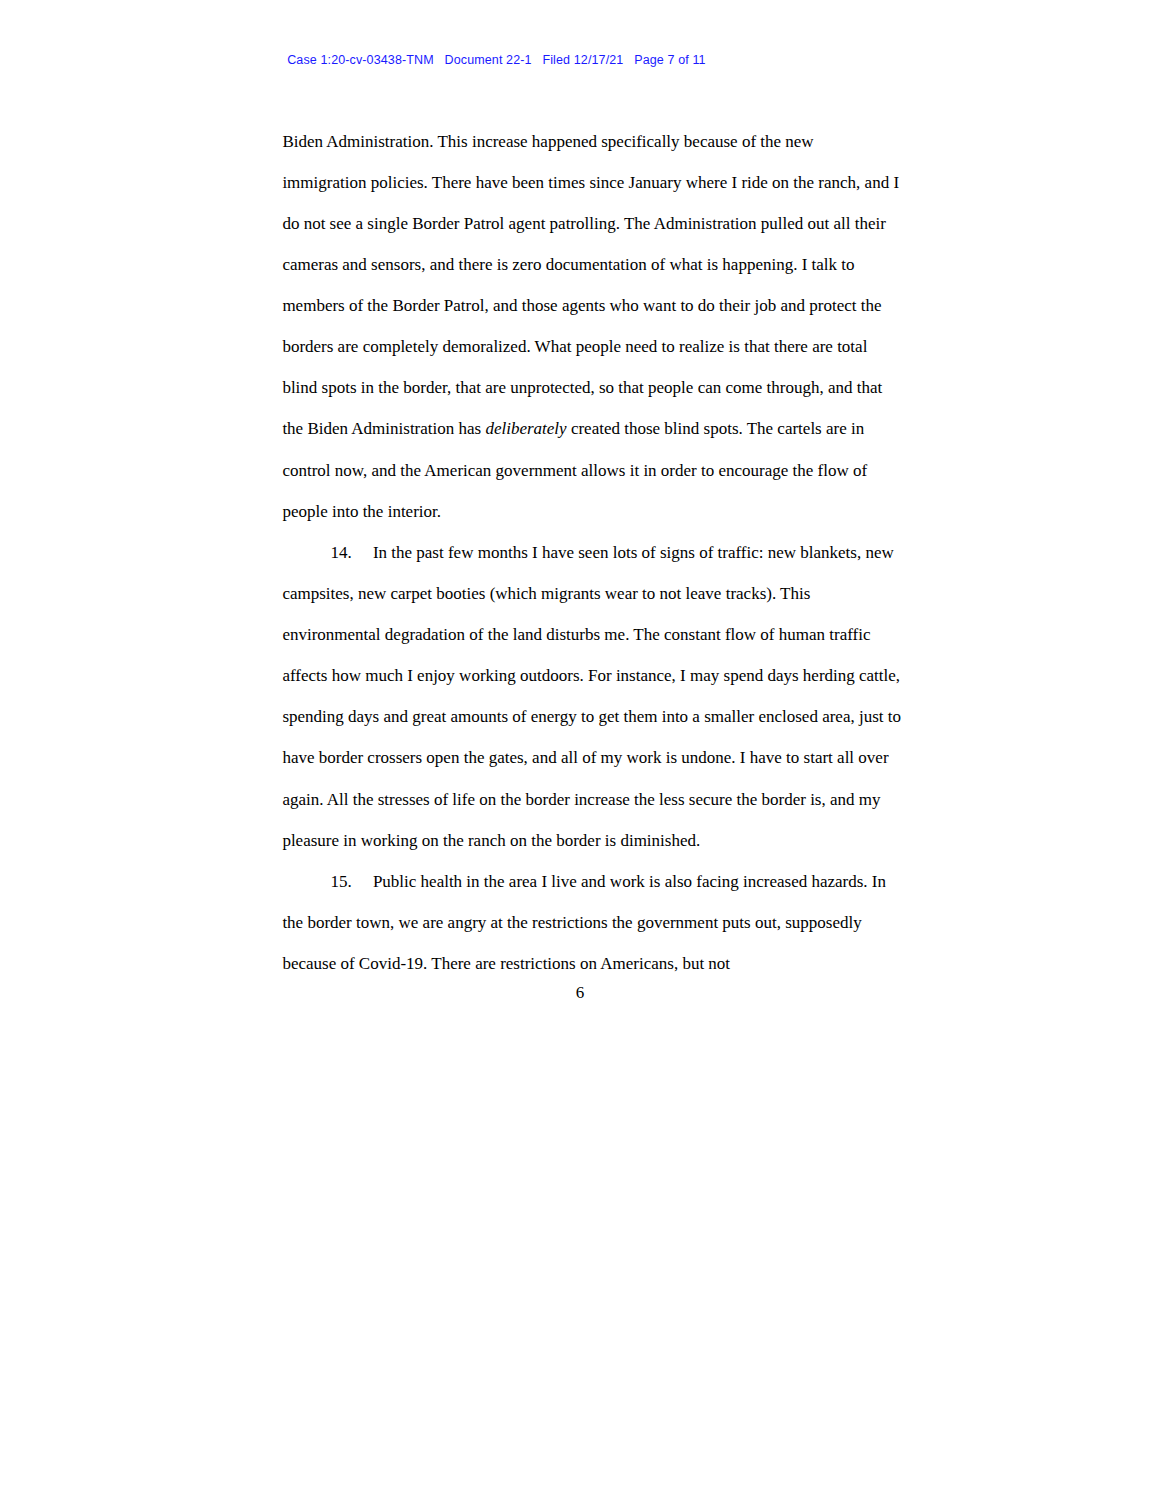Case 1:20-cv-03438-TNM Document 22-1 Filed 12/17/21 Page 7 of 11
Biden Administration. This increase happened specifically because of the new immigration policies. There have been times since January where I ride on the ranch, and I do not see a single Border Patrol agent patrolling. The Administration pulled out all their cameras and sensors, and there is zero documentation of what is happening. I talk to members of the Border Patrol, and those agents who want to do their job and protect the borders are completely demoralized. What people need to realize is that there are total blind spots in the border, that are unprotected, so that people can come through, and that the Biden Administration has deliberately created those blind spots. The cartels are in control now, and the American government allows it in order to encourage the flow of people into the interior.
14. In the past few months I have seen lots of signs of traffic: new blankets, new campsites, new carpet booties (which migrants wear to not leave tracks). This environmental degradation of the land disturbs me. The constant flow of human traffic affects how much I enjoy working outdoors. For instance, I may spend days herding cattle, spending days and great amounts of energy to get them into a smaller enclosed area, just to have border crossers open the gates, and all of my work is undone. I have to start all over again. All the stresses of life on the border increase the less secure the border is, and my pleasure in working on the ranch on the border is diminished.
15. Public health in the area I live and work is also facing increased hazards. In the border town, we are angry at the restrictions the government puts out, supposedly because of Covid-19. There are restrictions on Americans, but not
6